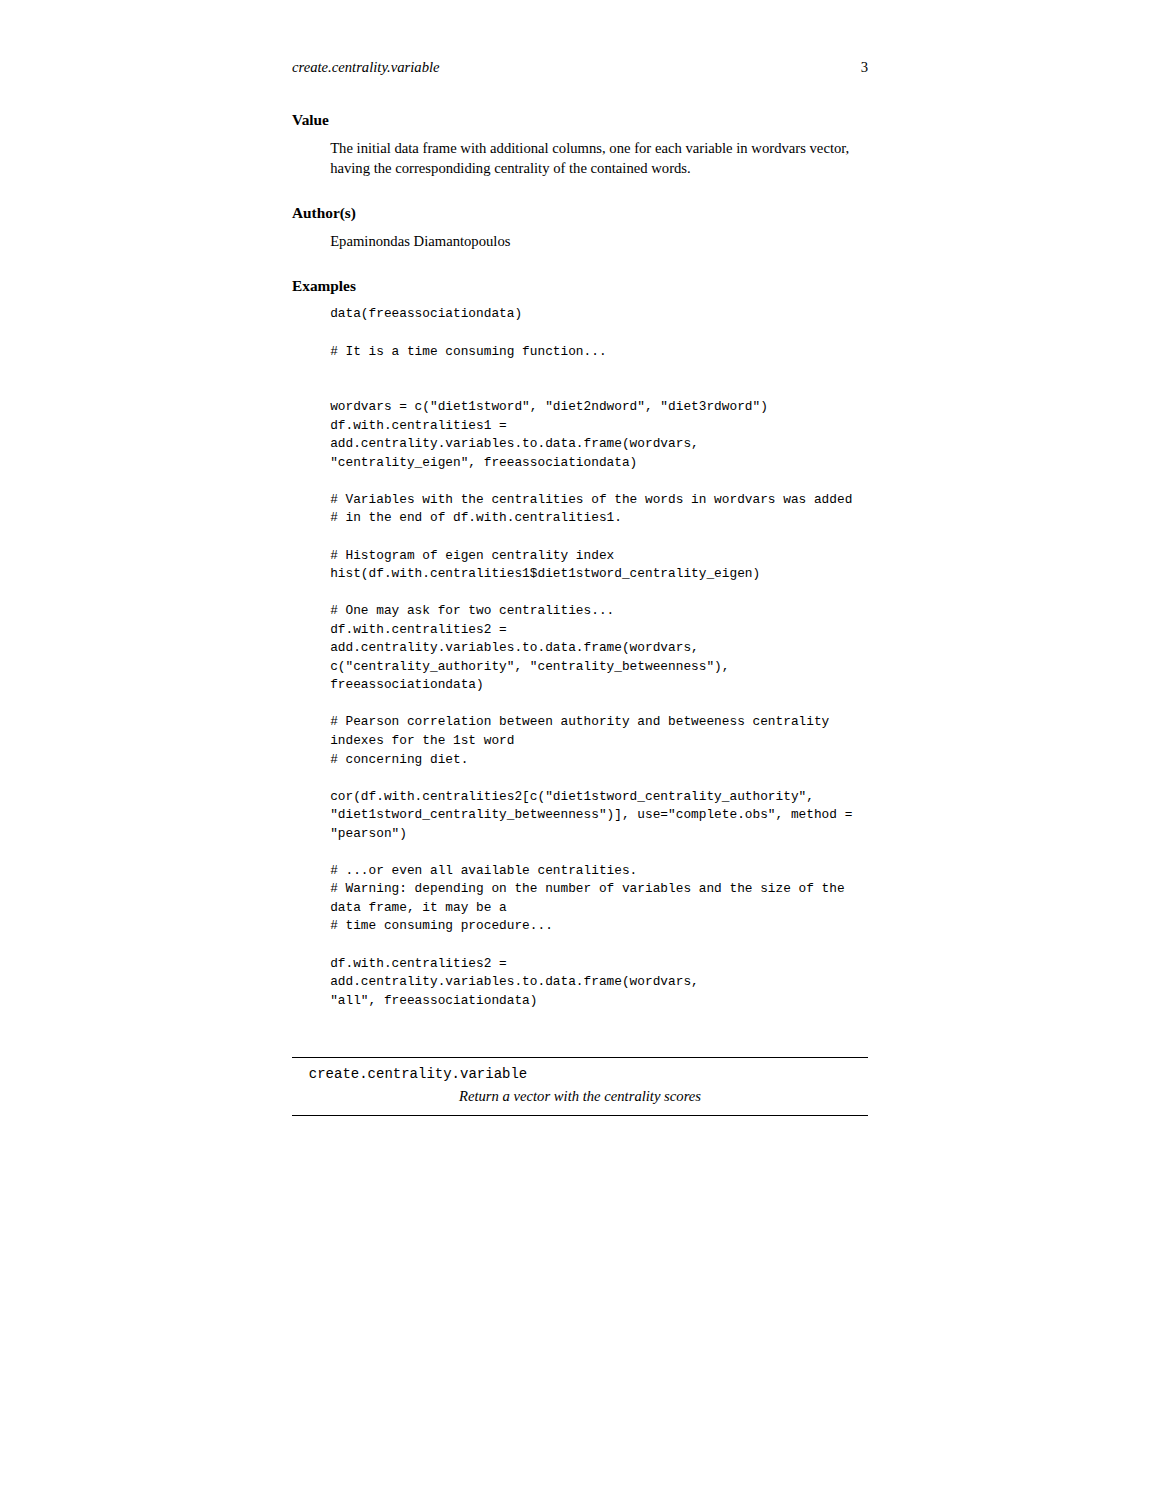create.centrality.variable 3
Value
The initial data frame with additional columns, one for each variable in wordvars vector, having the correspondiding centrality of the contained words.
Author(s)
Epaminondas Diamantopoulos
Examples
data(freeassociationdata)

# It is a time consuming function...


wordvars = c("diet1stword", "diet2ndword", "diet3rdword")
df.with.centralities1 = add.centrality.variables.to.data.frame(wordvars,
"centrality_eigen", freeassociationdata)

# Variables with the centralities of the words in wordvars was added
# in the end of df.with.centralities1.

# Histogram of eigen centrality index
hist(df.with.centralities1$diet1stword_centrality_eigen)

# One may ask for two centralities...
df.with.centralities2 = add.centrality.variables.to.data.frame(wordvars,
c("centrality_authority", "centrality_betweenness"), freeassociationdata)

# Pearson correlation between authority and betweeness centrality indexes for the 1st word
# concerning diet.

cor(df.with.centralities2[c("diet1stword_centrality_authority",
"diet1stword_centrality_betweenness")], use="complete.obs", method = "pearson")

# ...or even all available centralities.
# Warning: depending on the number of variables and the size of the data frame, it may be a
# time consuming procedure...

df.with.centralities2 = add.centrality.variables.to.data.frame(wordvars,
"all", freeassociationdata)
create.centrality.variable
Return a vector with the centrality scores